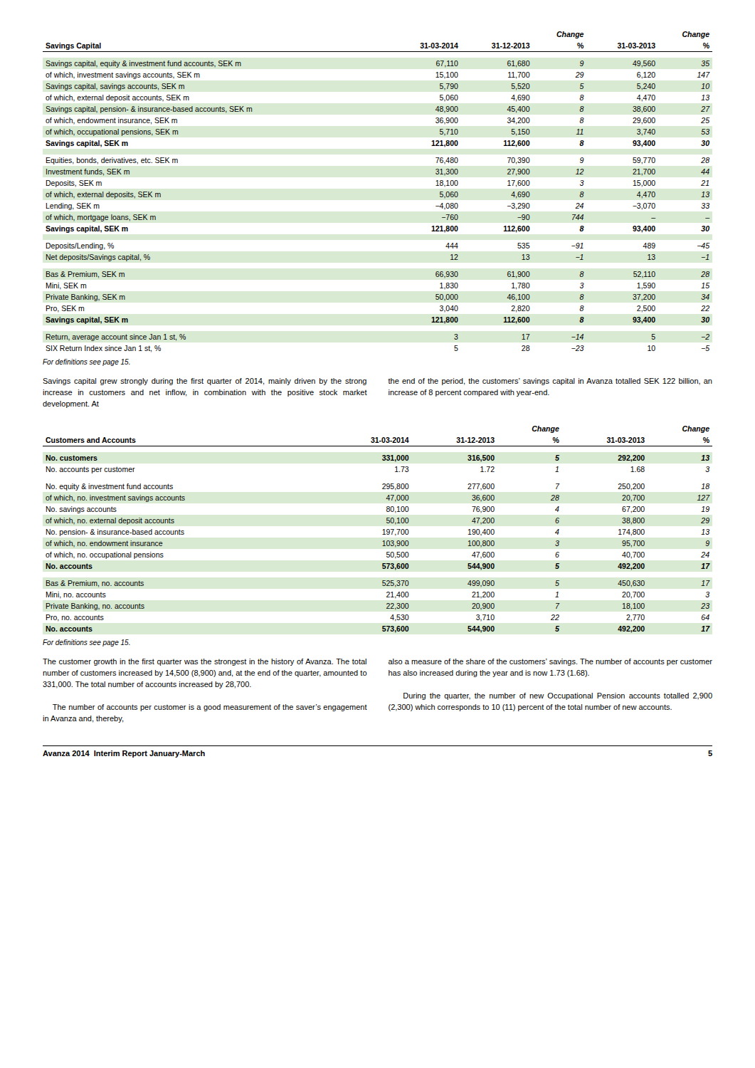| | | | Change | | Change |
| --- | --- | --- | --- | --- | --- |
| Savings Capital | 31-03-2014 | 31-12-2013 | % | 31-03-2013 | % |
| Savings capital, equity & investment fund accounts, SEK m | 67,110 | 61,680 | 9 | 49,560 | 35 |
| of which, investment savings accounts, SEK m | 15,100 | 11,700 | 29 | 6,120 | 147 |
| Savings capital, savings accounts, SEK m | 5,790 | 5,520 | 5 | 5,240 | 10 |
| of which, external deposit accounts, SEK m | 5,060 | 4,690 | 8 | 4,470 | 13 |
| Savings capital, pension- & insurance-based accounts, SEK m | 48,900 | 45,400 | 8 | 38,600 | 27 |
| of which, endowment insurance, SEK m | 36,900 | 34,200 | 8 | 29,600 | 25 |
| of which, occupational pensions, SEK m | 5,710 | 5,150 | 11 | 3,740 | 53 |
| Savings capital, SEK m | 121,800 | 112,600 | 8 | 93,400 | 30 |
| Equities, bonds, derivatives, etc. SEK m | 76,480 | 70,390 | 9 | 59,770 | 28 |
| Investment funds, SEK m | 31,300 | 27,900 | 12 | 21,700 | 44 |
| Deposits, SEK m | 18,100 | 17,600 | 3 | 15,000 | 21 |
| of which, external deposits, SEK m | 5,060 | 4,690 | 8 | 4,470 | 13 |
| Lending, SEK m | −4,080 | −3,290 | 24 | −3,070 | 33 |
| of which, mortgage loans, SEK m | −760 | −90 | 744 | – | – |
| Savings capital, SEK m | 121,800 | 112,600 | 8 | 93,400 | 30 |
| Deposits/Lending, % | 444 | 535 | −91 | 489 | −45 |
| Net deposits/Savings capital, % | 12 | 13 | −1 | 13 | −1 |
| Bas & Premium, SEK m | 66,930 | 61,900 | 8 | 52,110 | 28 |
| Mini, SEK m | 1,830 | 1,780 | 3 | 1,590 | 15 |
| Private Banking, SEK m | 50,000 | 46,100 | 8 | 37,200 | 34 |
| Pro, SEK m | 3,040 | 2,820 | 8 | 2,500 | 22 |
| Savings capital, SEK m | 121,800 | 112,600 | 8 | 93,400 | 30 |
| Return, average account since Jan 1 st, % | 3 | 17 | −14 | 5 | −2 |
| SIX Return Index since Jan 1 st, % | 5 | 28 | −23 | 10 | −5 |
For definitions see page 15.
Savings capital grew strongly during the first quarter of 2014, mainly driven by the strong increase in customers and net inflow, in combination with the positive stock market development. At
the end of the period, the customers’ savings capital in Avanza totalled SEK 122 billion, an increase of 8 percent compared with year-end.
| | | | Change | | Change |
| --- | --- | --- | --- | --- | --- |
| Customers and Accounts | 31-03-2014 | 31-12-2013 | % | 31-03-2013 | % |
| No. customers | 331,000 | 316,500 | 5 | 292,200 | 13 |
| No. accounts per customer | 1.73 | 1.72 | 1 | 1.68 | 3 |
| No. equity & investment fund accounts | 295,800 | 277,600 | 7 | 250,200 | 18 |
| of which, no. investment savings accounts | 47,000 | 36,600 | 28 | 20,700 | 127 |
| No. savings accounts | 80,100 | 76,900 | 4 | 67,200 | 19 |
| of which, no. external deposit accounts | 50,100 | 47,200 | 6 | 38,800 | 29 |
| No. pension- & insurance-based accounts | 197,700 | 190,400 | 4 | 174,800 | 13 |
| of which, no. endowment insurance | 103,900 | 100,800 | 3 | 95,700 | 9 |
| of which, no. occupational pensions | 50,500 | 47,600 | 6 | 40,700 | 24 |
| No. accounts | 573,600 | 544,900 | 5 | 492,200 | 17 |
| Bas & Premium, no. accounts | 525,370 | 499,090 | 5 | 450,630 | 17 |
| Mini, no. accounts | 21,400 | 21,200 | 1 | 20,700 | 3 |
| Private Banking, no. accounts | 22,300 | 20,900 | 7 | 18,100 | 23 |
| Pro, no. accounts | 4,530 | 3,710 | 22 | 2,770 | 64 |
| No. accounts | 573,600 | 544,900 | 5 | 492,200 | 17 |
For definitions see page 15.
The customer growth in the first quarter was the strongest in the history of Avanza. The total number of customers increased by 14,500 (8,900) and, at the end of the quarter, amounted to 331,000. The total number of accounts increased by 28,700.
The number of accounts per customer is a good measurement of the saver’s engagement in Avanza and, thereby,
also a measure of the share of the customers’ savings. The number of accounts per customer has also increased during the year and is now 1.73 (1.68).
During the quarter, the number of new Occupational Pension accounts totalled 2,900 (2,300) which corresponds to 10 (11) percent of the total number of new accounts.
Avanza 2014 Interim Report January-March 5